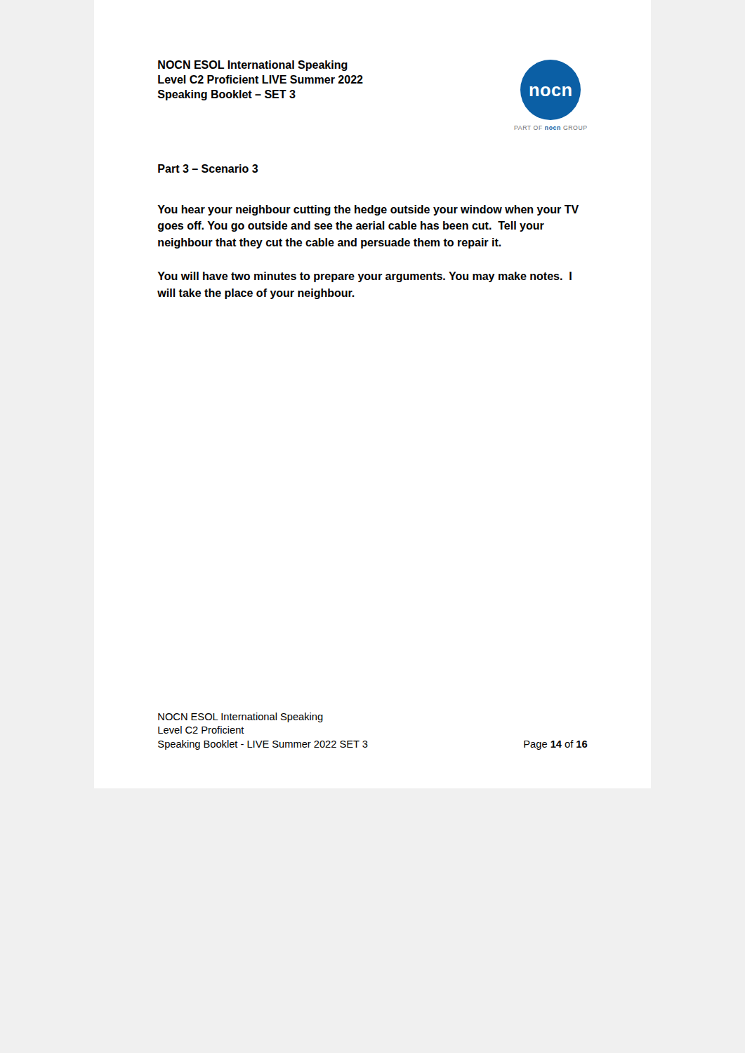NOCN ESOL International Speaking
Level C2 Proficient LIVE Summer 2022
Speaking Booklet – SET 3
nocn
PART OF nocn GROUP
Part 3 – Scenario 3
You hear your neighbour cutting the hedge outside your window when your TV goes off. You go outside and see the aerial cable has been cut. Tell your neighbour that they cut the cable and persuade them to repair it.
You will have two minutes to prepare your arguments. You may make notes. I will take the place of your neighbour.
NOCN ESOL International Speaking
Level C2 Proficient
Speaking Booklet - LIVE Summer 2022 SET 3
Page 14 of 16